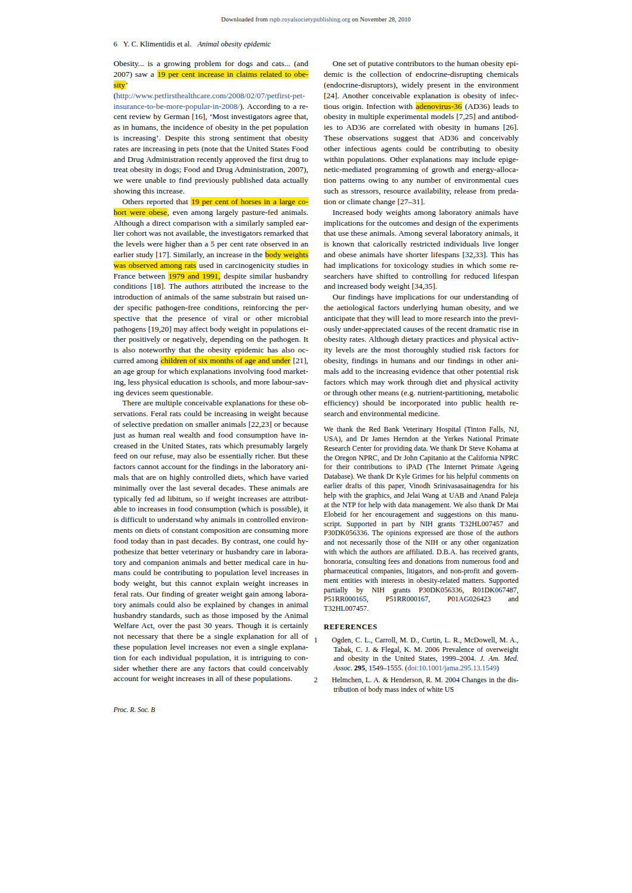Downloaded from rspb.royalsocietypublishing.org on November 28, 2010
6 Y. C. Klimentidis et al. Animal obesity epidemic
Obesity... is a growing problem for dogs and cats... (and 2007) saw a 19 per cent increase in claims related to obesity’ (http://www.petfirsthealthcare.com/2008/02/07/petfirst-pet-insurance-to-be-more-popular-in-2008/). According to a recent review by German [16], ‘Most investigators agree that, as in humans, the incidence of obesity in the pet population is increasing’. Despite this strong sentiment that obesity rates are increasing in pets (note that the United States Food and Drug Administration recently approved the first drug to treat obesity in dogs; Food and Drug Administration, 2007), we were unable to find previously published data actually showing this increase.
Others reported that 19 per cent of horses in a large cohort were obese, even among largely pasture-fed animals. Although a direct comparison with a similarly sampled earlier cohort was not available, the investigators remarked that the levels were higher than a 5 per cent rate observed in an earlier study [17]. Similarly, an increase in the body weights was observed among rats used in carcinogenicity studies in France between 1979 and 1991, despite similar husbandry conditions [18]. The authors attributed the increase to the introduction of animals of the same substrain but raised under specific pathogen-free conditions, reinforcing the perspective that the presence of viral or other microbial pathogens [19,20] may affect body weight in populations either positively or negatively, depending on the pathogen. It is also noteworthy that the obesity epidemic has also occurred among children of six months of age and under [21], an age group for which explanations involving food marketing, less physical education is schools, and more labour-saving devices seem questionable.
There are multiple conceivable explanations for these observations. Feral rats could be increasing in weight because of selective predation on smaller animals [22,23] or because just as human real wealth and food consumption have increased in the United States, rats which presumably largely feed on our refuse, may also be essentially richer. But these factors cannot account for the findings in the laboratory animals that are on highly controlled diets, which have varied minimally over the last several decades. These animals are typically fed ad libitum, so if weight increases are attributable to increases in food consumption (which is possible), it is difficult to understand why animals in controlled environments on diets of constant composition are consuming more food today than in past decades. By contrast, one could hypothesize that better veterinary or husbandry care in laboratory and companion animals and better medical care in humans could be contributing to population level increases in body weight, but this cannot explain weight increases in feral rats. Our finding of greater weight gain among laboratory animals could also be explained by changes in animal husbandry standards, such as those imposed by the Animal Welfare Act, over the past 30 years. Though it is certainly not necessary that there be a single explanation for all of these population level increases nor even a single explanation for each individual population, it is intriguing to consider whether there are any factors that could conceivably account for weight increases in all of these populations.
One set of putative contributors to the human obesity epidemic is the collection of endocrine-disrupting chemicals (endocrine-disruptors), widely present in the environment [24]. Another conceivable explanation is obesity of infectious origin. Infection with adenovirus-36 (AD36) leads to obesity in multiple experimental models [7,25] and antibodies to AD36 are correlated with obesity in humans [26]. These observations suggest that AD36 and conceivably other infectious agents could be contributing to obesity within populations. Other explanations may include epigenetic-mediated programming of growth and energy-allocation patterns owing to any number of environmental cues such as stressors, resource availability, release from predation or climate change [27–31].
Increased body weights among laboratory animals have implications for the outcomes and design of the experiments that use these animals. Among several laboratory animals, it is known that calorically restricted individuals live longer and obese animals have shorter lifespans [32,33]. This has had implications for toxicology studies in which some researchers have shifted to controlling for reduced lifespan and increased body weight [34,35].
Our findings have implications for our understanding of the aetiological factors underlying human obesity, and we anticipate that they will lead to more research into the previously under-appreciated causes of the recent dramatic rise in obesity rates. Although dietary practices and physical activity levels are the most thoroughly studied risk factors for obesity, findings in humans and our findings in other animals add to the increasing evidence that other potential risk factors which may work through diet and physical activity or through other means (e.g. nutrient-partitioning, metabolic efficiency) should be incorporated into public health research and environmental medicine.
We thank the Red Bank Veterinary Hospital (Tinton Falls, NJ, USA), and Dr James Herndon at the Yerkes National Primate Research Center for providing data. We thank Dr Steve Kohama at the Oregon NPRC, and Dr John Capitanio at the California NPRC for their contributions to iPAD (The Internet Primate Ageing Database). We thank Dr Kyle Grimes for his helpful comments on earlier drafts of this paper, Vinodh Srinivasasainagendra for his help with the graphics, and Jelai Wang at UAB and Anand Paleja at the NTP for help with data management. We also thank Dr Mai Elobeid for her encouragement and suggestions on this manuscript. Supported in part by NIH grants T32HL007457 and P30DK056336. The opinions expressed are those of the authors and not necessarily those of the NIH or any other organization with which the authors are affiliated. D.B.A. has received grants, honoraria, consulting fees and donations from numerous food and pharmaceutical companies, litigators, and non-profit and government entities with interests in obesity-related matters. Supported partially by NIH grants P30DK056336, R01DK067487, P51RR000165, P51RR000167, P01AG026423 and T32HL007457.
References
1 Ogden, C. L., Carroll, M. D., Curtin, L. R., McDowell, M. A., Tabak, C. J. & Flegal, K. M. 2006 Prevalence of overweight and obesity in the United States, 1999–2004. J. Am. Med. Assoc. 295, 1549–1555. (doi:10.1001/jama.295.13.1549)
2 Helmchen, L. A. & Henderson, R. M. 2004 Changes in the distribution of body mass index of white US
Proc. R. Soc. B